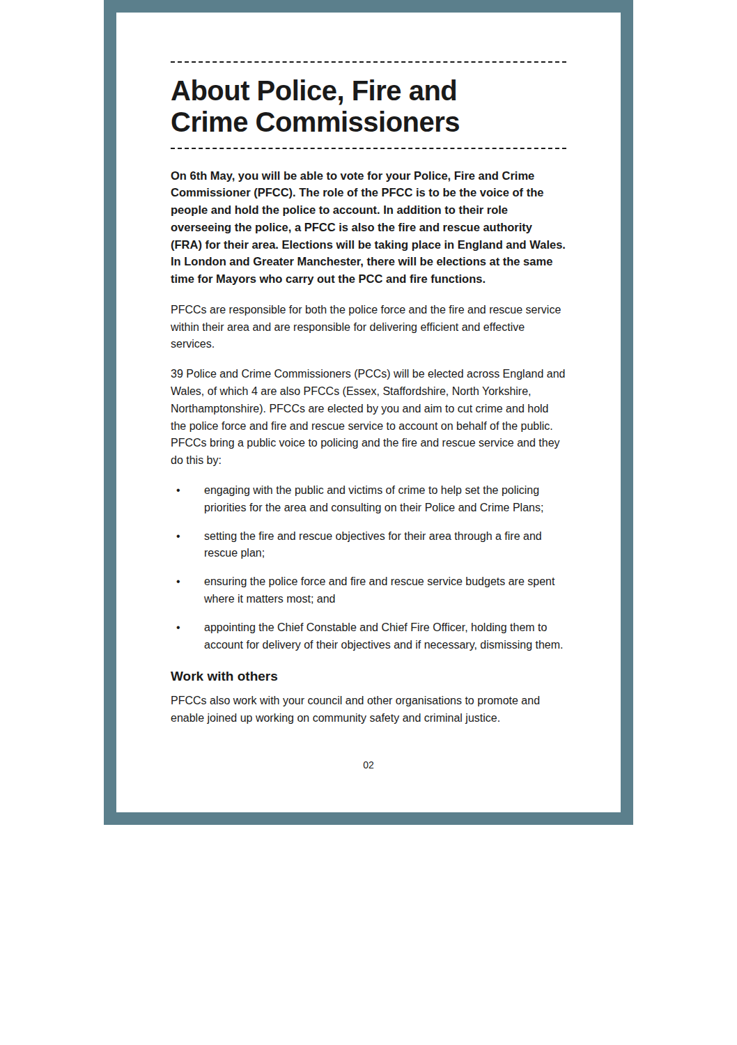About Police, Fire and
Crime Commissioners
On 6th May, you will be able to vote for your Police, Fire and Crime Commissioner (PFCC). The role of the PFCC is to be the voice of the people and hold the police to account. In addition to their role overseeing the police, a PFCC is also the fire and rescue authority (FRA) for their area. Elections will be taking place in England and Wales. In London and Greater Manchester, there will be elections at the same time for Mayors who carry out the PCC and fire functions.
PFCCs are responsible for both the police force and the fire and rescue service within their area and are responsible for delivering efficient and effective services.
39 Police and Crime Commissioners (PCCs) will be elected across England and Wales, of which 4 are also PFCCs (Essex, Staffordshire, North Yorkshire, Northamptonshire). PFCCs are elected by you and aim to cut crime and hold the police force and fire and rescue service to account on behalf of the public. PFCCs bring a public voice to policing and the fire and rescue service and they do this by:
engaging with the public and victims of crime to help set the policing priorities for the area and consulting on their Police and Crime Plans;
setting the fire and rescue objectives for their area through a fire and rescue plan;
ensuring the police force and fire and rescue service budgets are spent where it matters most; and
appointing the Chief Constable and Chief Fire Officer, holding them to account for delivery of their objectives and if necessary, dismissing them.
Work with others
PFCCs also work with your council and other organisations to promote and enable joined up working on community safety and criminal justice.
02